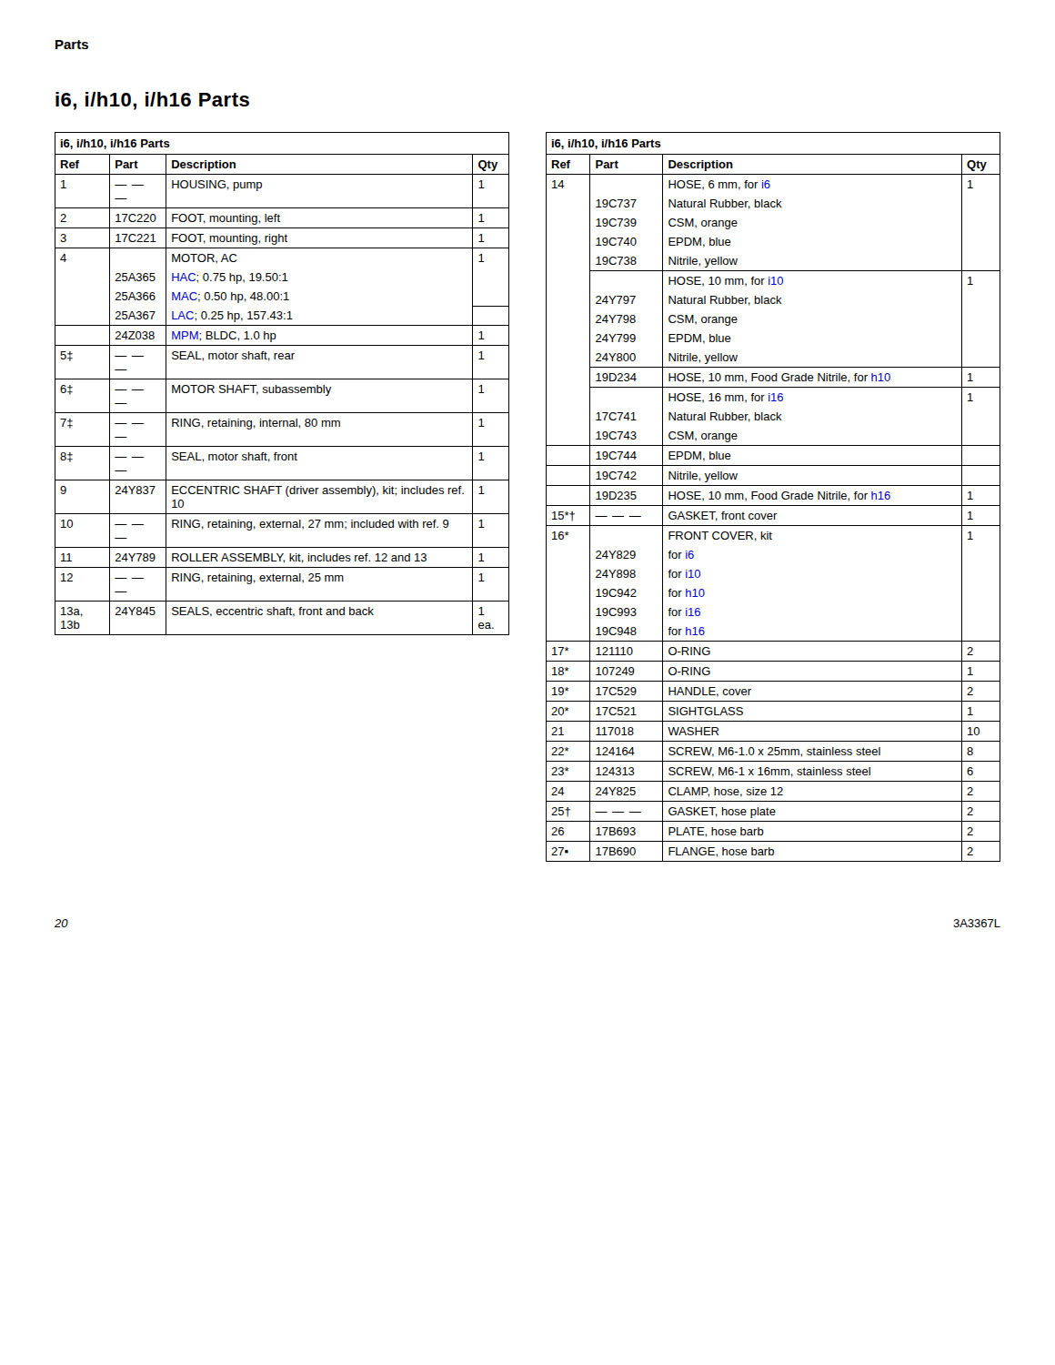Parts
i6, i/h10, i/h16 Parts
i6, i/h10, i/h16 Parts
| Ref | Part | Description | Qty |
| --- | --- | --- | --- |
| 1 | — — — | HOUSING, pump | 1 |
| 2 | 17C220 | FOOT, mounting, left | 1 |
| 3 | 17C221 | FOOT, mounting, right | 1 |
| 4 | | MOTOR, AC | 1 |
| 25A365 | HAC ; 0.75 hp, 19.50:1 |
| 25A366 | MAC ; 0.50 hp, 48.00:1 |
| 25A367 | LAC ; 0.25 hp, 157.43:1 | |
| | 24Z038 | MPM ; BLDC, 1.0 hp | 1 |
| 5‡ | — — — | SEAL, motor shaft, rear | 1 |
| 6‡ | — — — | MOTOR SHAFT, subassembly | 1 |
| 7‡ | — — — | RING, retaining, internal, 80 mm | 1 |
| 8‡ | — — — | SEAL, motor shaft, front | 1 |
| 9 | 24Y837 | ECCENTRIC SHAFT (driver assembly), kit; includes ref. 10 | 1 |
| 10 | — — — | RING, retaining, external, 27 mm; included with ref. 9 | 1 |
| 11 | 24Y789 | ROLLER ASSEMBLY, kit, includes ref. 12 and 13 | 1 |
| 12 | — — — | RING, retaining, external, 25 mm | 1 |
| 13a, 13b | 24Y845 | SEALS, eccentric shaft, front and back | 1 ea. |
i6, i/h10, i/h16 Parts
| Ref | Part | Description | Qty |
| --- | --- | --- | --- |
| 14 | | HOSE, 6 mm, for i6 | 1 |
| 19C737 | Natural Rubber, black |
| 19C739 | CSM, orange |
| 19C740 | EPDM, blue |
| 19C738 | Nitrile, yellow |
| | HOSE, 10 mm, for i10 | 1 |
| 24Y797 | Natural Rubber, black |
| 24Y798 | CSM, orange |
| 24Y799 | EPDM, blue |
| 24Y800 | Nitrile, yellow |
| 19D234 | HOSE, 10 mm, Food Grade Nitrile, for h10 | 1 |
| | HOSE, 16 mm, for i16 | 1 |
| 17C741 | Natural Rubber, black |
| 19C743 | CSM, orange |
| | 19C744 | EPDM, blue | |
| | 19C742 | Nitrile, yellow | |
| | 19D235 | HOSE, 10 mm, Food Grade Nitrile, for h16 | 1 |
| 15*† | — — — | GASKET, front cover | 1 |
| 16* | | FRONT COVER, kit | 1 |
| 24Y829 | for i6 |
| 24Y898 | for i10 |
| 19C942 | for h10 |
| 19C993 | for i16 |
| 19C948 | for h16 |
| 17* | 121110 | O-RING | 2 |
| 18* | 107249 | O-RING | 1 |
| 19* | 17C529 | HANDLE, cover | 2 |
| 20* | 17C521 | SIGHTGLASS | 1 |
| 21 | 117018 | WASHER | 10 |
| 22* | 124164 | SCREW, M6-1.0 x 25mm, stainless steel | 8 |
| 23* | 124313 | SCREW, M6-1 x 16mm, stainless steel | 6 |
| 24 | 24Y825 | CLAMP, hose, size 12 | 2 |
| 25† | — — — | GASKET, hose plate | 2 |
| 26 | 17B693 | PLATE, hose barb | 2 |
| 27▪ | 17B690 | FLANGE, hose barb | 2 |
20
3A3367L